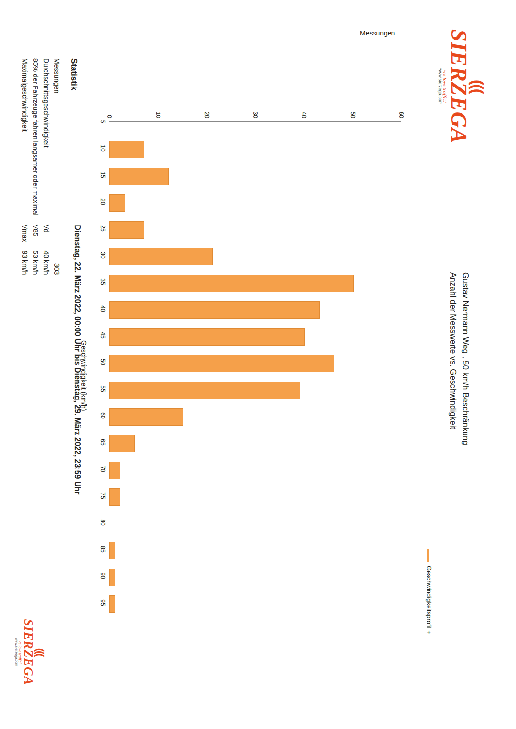(((
SIERZEGA
we love traffic!
www.sierzega.com
Gustav Nermann Weg , 50 km/h Beschränkung
Anzahl der Messwerte vs. Geschwindigkeit
Geschwindigkeitsprofil +
Messungen
y ticks: 0 at 815px, 60 at 215px → 10 units = 100px
0
10
20
30
40
50
60
Geschwindigkeit (km/h)
5
10
15
20
25
30
35
40
45
50
55
60
65
70
75
80
85
90
95
Dienstag, 22. März 2022, 00:00 Uhr bis Dienstag, 29. März 2022, 23:59 Uhr
Statistik
| Messungen | | 303 |
| Durchschnittsgeschwindigkeit | Vd | 40 km/h |
| 85% der Fahrzeuge fahren langsamer oder maximal | V85 | 53 km/h |
| Maximalgeschwindigkeit | Vmax | 93 km/h |
(((
SIERZEGA
we love traffic!
www.sierzega.com